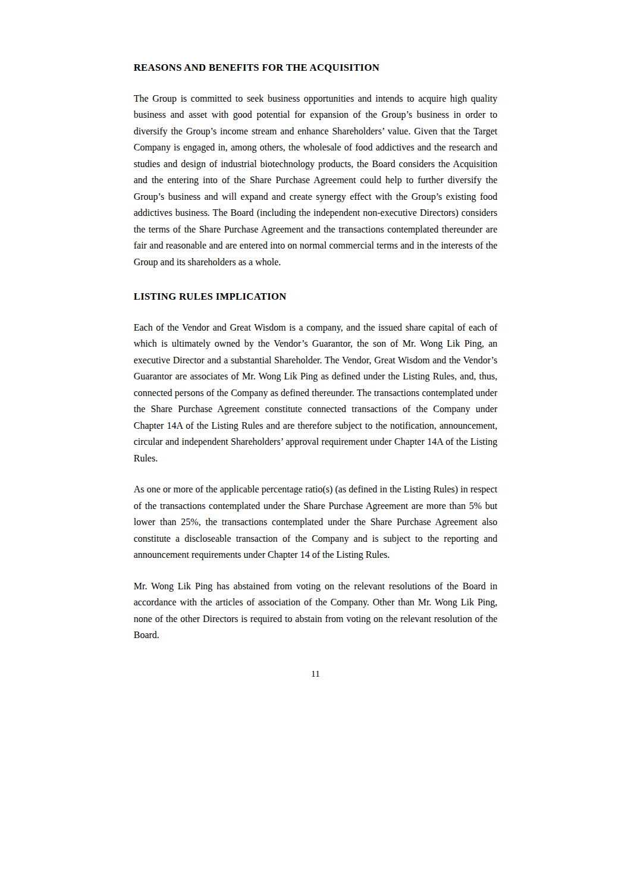REASONS AND BENEFITS FOR THE ACQUISITION
The Group is committed to seek business opportunities and intends to acquire high quality business and asset with good potential for expansion of the Group’s business in order to diversify the Group’s income stream and enhance Shareholders’ value. Given that the Target Company is engaged in, among others, the wholesale of food addictives and the research and studies and design of industrial biotechnology products, the Board considers the Acquisition and the entering into of the Share Purchase Agreement could help to further diversify the Group’s business and will expand and create synergy effect with the Group’s existing food addictives business. The Board (including the independent non-executive Directors) considers the terms of the Share Purchase Agreement and the transactions contemplated thereunder are fair and reasonable and are entered into on normal commercial terms and in the interests of the Group and its shareholders as a whole.
LISTING RULES IMPLICATION
Each of the Vendor and Great Wisdom is a company, and the issued share capital of each of which is ultimately owned by the Vendor’s Guarantor, the son of Mr. Wong Lik Ping, an executive Director and a substantial Shareholder. The Vendor, Great Wisdom and the Vendor’s Guarantor are associates of Mr. Wong Lik Ping as defined under the Listing Rules, and, thus, connected persons of the Company as defined thereunder. The transactions contemplated under the Share Purchase Agreement constitute connected transactions of the Company under Chapter 14A of the Listing Rules and are therefore subject to the notification, announcement, circular and independent Shareholders’ approval requirement under Chapter 14A of the Listing Rules.
As one or more of the applicable percentage ratio(s) (as defined in the Listing Rules) in respect of the transactions contemplated under the Share Purchase Agreement are more than 5% but lower than 25%, the transactions contemplated under the Share Purchase Agreement also constitute a discloseable transaction of the Company and is subject to the reporting and announcement requirements under Chapter 14 of the Listing Rules.
Mr. Wong Lik Ping has abstained from voting on the relevant resolutions of the Board in accordance with the articles of association of the Company. Other than Mr. Wong Lik Ping, none of the other Directors is required to abstain from voting on the relevant resolution of the Board.
11